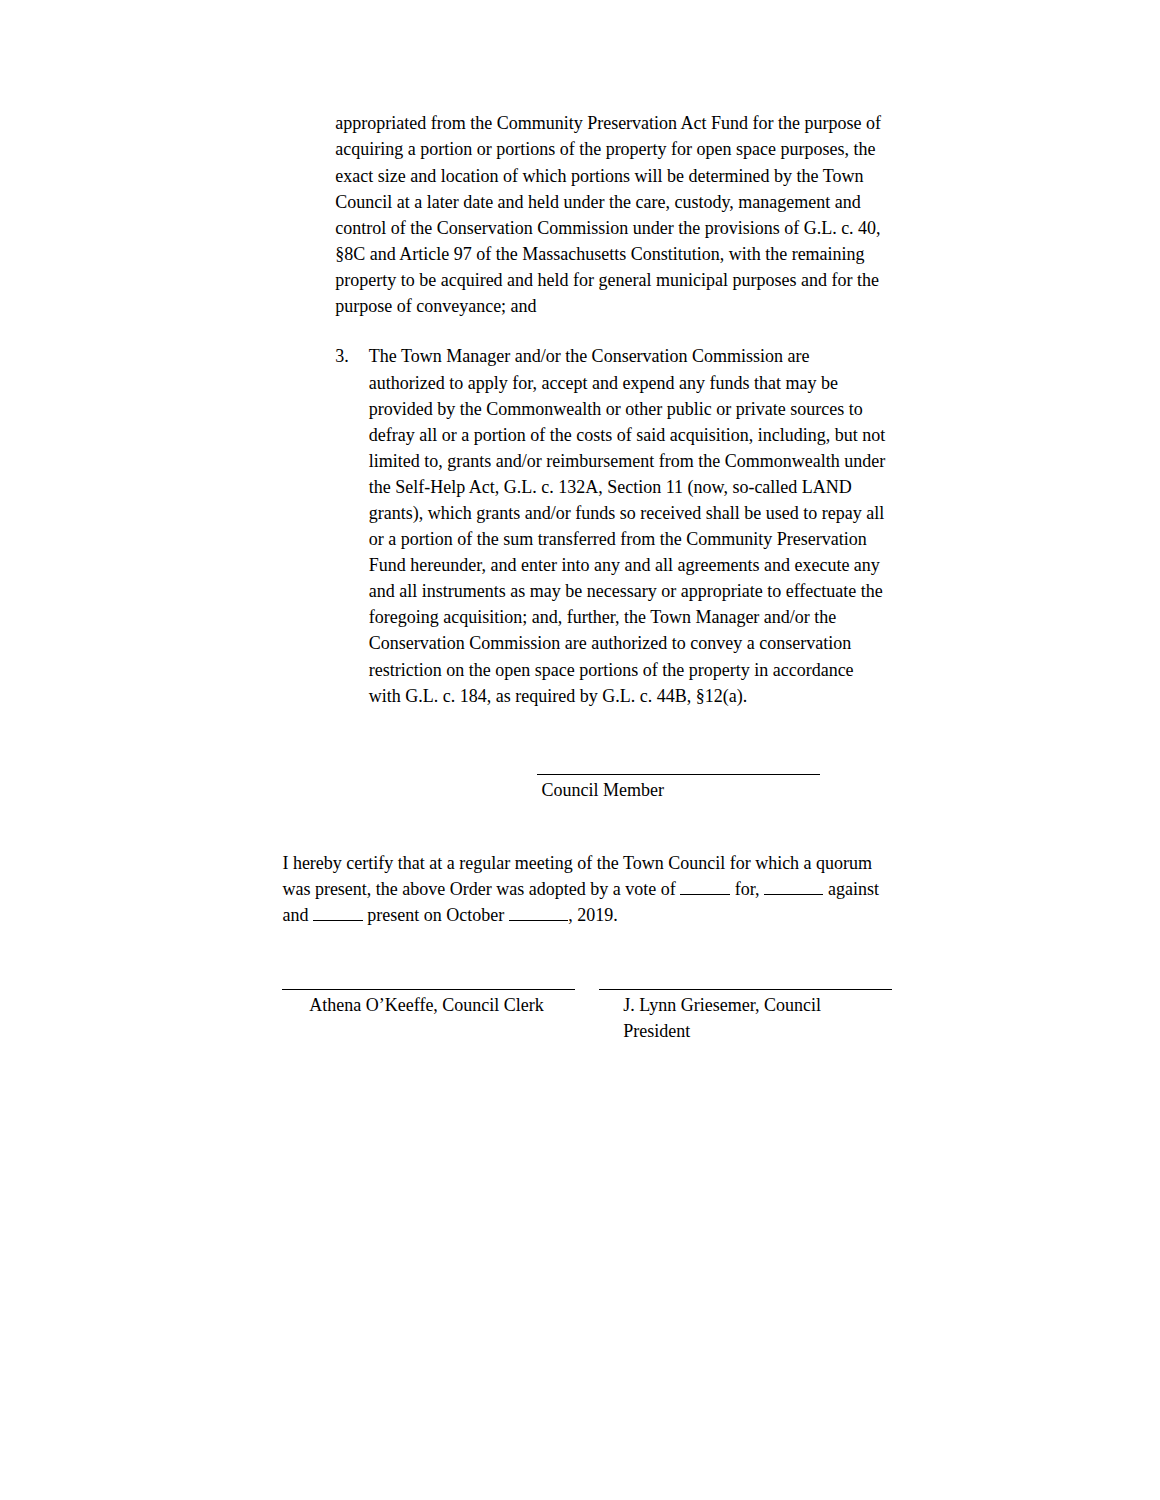appropriated from the Community Preservation Act Fund for the purpose of acquiring a portion or portions of the property for open space purposes, the exact size and location of which portions will be determined by the Town Council at a later date and held under the care, custody, management and control of the Conservation Commission under the provisions of G.L. c. 40, §8C and Article 97 of the Massachusetts Constitution, with the remaining property to be acquired and held for general municipal purposes and for the purpose of conveyance; and
The Town Manager and/or the Conservation Commission are authorized to apply for, accept and expend any funds that may be provided by the Commonwealth or other public or private sources to defray all or a portion of the costs of said acquisition, including, but not limited to, grants and/or reimbursement from the Commonwealth under the Self-Help Act, G.L. c. 132A, Section 11 (now, so-called LAND grants), which grants and/or funds so received shall be used to repay all or a portion of the sum transferred from the Community Preservation Fund hereunder, and enter into any and all agreements and execute any and all instruments as may be necessary or appropriate to effectuate the foregoing acquisition; and, further, the Town Manager and/or the Conservation Commission are authorized to convey a conservation restriction on the open space portions of the property in accordance with G.L. c. 184, as required by G.L. c. 44B, §12(a).
Council Member
I hereby certify that at a regular meeting of the Town Council for which a quorum was present, the above Order was adopted by a vote of for, against and present on October , 2019.
| Athena O’Keeffe, Council Clerk | J. Lynn Griesemer, Council President |